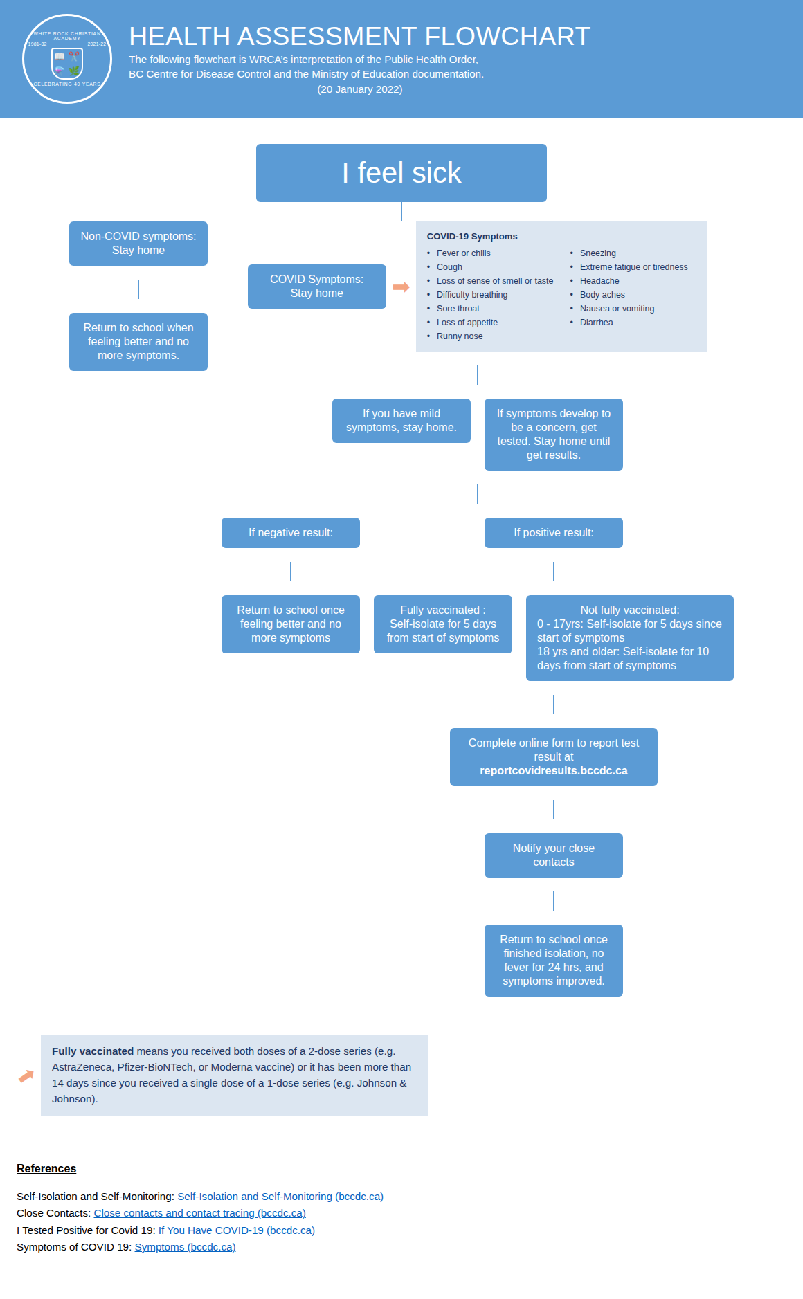White Rock Christian Academy 1981-822021-22 📖✂️⚗️🌿 Celebrating 40 Years
HEALTH ASSESSMENT FLOWCHART
The following flowchart is WRCA’s interpretation of the Public Health Order,
BC Centre for Disease Control and the Ministry of Education documentation.
(20 January 2022)
I feel sick
Non-COVID symptoms:
Stay home
Return to school when feeling better and no more symptoms.
COVID Symptoms:
Stay home
➡
COVID-19 Symptoms
Fever or chills
Cough
Loss of sense of smell or taste
Difficulty breathing
Sore throat
Loss of appetite
Runny nose
Sneezing
Extreme fatigue or tiredness
Headache
Body aches
Nausea or vomiting
Diarrhea
If you have mild symptoms, stay home.
If symptoms develop to be a concern, get tested. Stay home until get results.
If negative result:
Return to school once feeling better and no more symptoms
If positive result:
Fully vaccinated :
Self-isolate for 5 days from start of symptoms
Not fully vaccinated: 0 - 17yrs: Self-isolate for 5 days since start of symptoms
18 yrs and older: Self-isolate for 10 days from start of symptoms
Complete online form to report test result at
reportcovidresults.bccdc.ca
Notify your close contacts
Return to school once finished isolation, no fever for 24 hrs, and symptoms improved.
➡
Fully vaccinated means you received both doses of a 2-dose series (e.g. AstraZeneca, Pfizer-BioNTech, or Moderna vaccine) or it has been more than 14 days since you received a single dose of a 1-dose series (e.g. Johnson & Johnson).
References
Self-Isolation and Self-Monitoring: Self-Isolation and Self-Monitoring (bccdc.ca)
Close Contacts: Close contacts and contact tracing (bccdc.ca)
I Tested Positive for Covid 19: If You Have COVID-19 (bccdc.ca)
Symptoms of COVID 19: Symptoms (bccdc.ca)